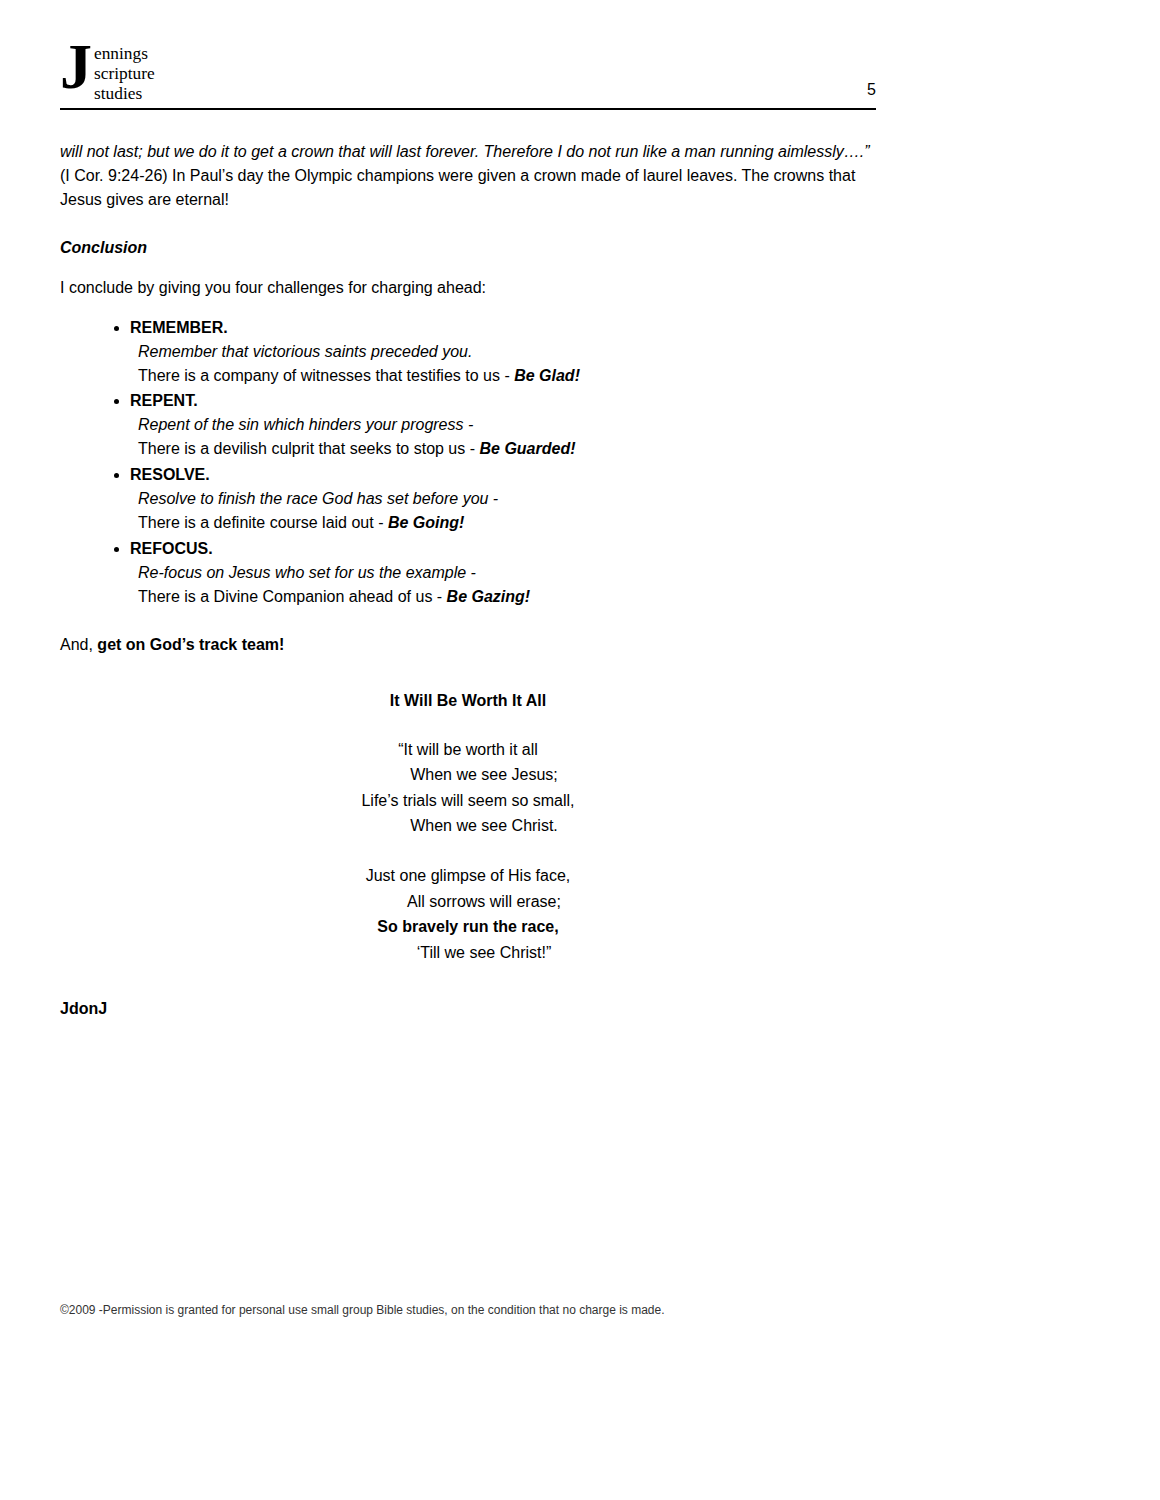J ennings
scripture
studies
5
will not last; but we do it to get a crown that will last forever. Therefore I do not run like a man running aimlessly….” (I Cor. 9:24-26) In Paul’s day the Olympic champions were given a crown made of laurel leaves. The crowns that Jesus gives are eternal!
Conclusion
I conclude by giving you four challenges for charging ahead:
REMEMBER. Remember that victorious saints preceded you. There is a company of witnesses that testifies to us - Be Glad!
REPENT. Repent of the sin which hinders your progress - There is a devilish culprit that seeks to stop us - Be Guarded!
RESOLVE. Resolve to finish the race God has set before you - There is a definite course laid out - Be Going!
REFOCUS. Re-focus on Jesus who set for us the example - There is a Divine Companion ahead of us - Be Gazing!
And, get on God’s track team!
It Will Be Worth It All
“It will be worth it all
When we see Jesus;
Life’s trials will seem so small,
When we see Christ.
Just one glimpse of His face,
All sorrows will erase;
So bravely run the race,
‘Till we see Christ!”
JdonJ
©2009 -Permission is granted for personal use small group Bible studies, on the condition that no charge is made.